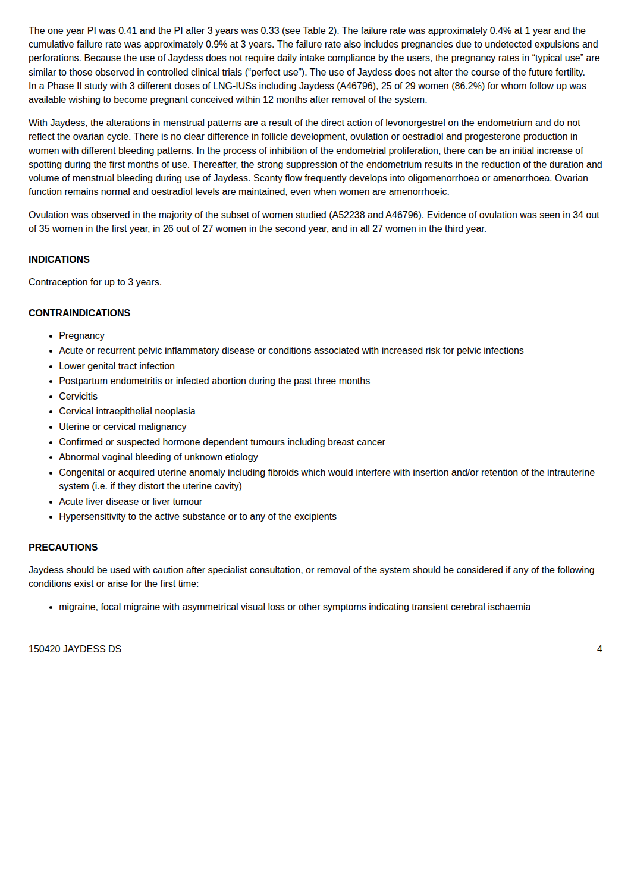The one year PI was 0.41 and the PI after 3 years was 0.33 (see Table 2). The failure rate was approximately 0.4% at 1 year and the cumulative failure rate was approximately 0.9% at 3 years. The failure rate also includes pregnancies due to undetected expulsions and perforations. Because the use of Jaydess does not require daily intake compliance by the users, the pregnancy rates in “typical use” are similar to those observed in controlled clinical trials (“perfect use”). The use of Jaydess does not alter the course of the future fertility.
In a Phase II study with 3 different doses of LNG-IUSs including Jaydess (A46796), 25 of 29 women (86.2%) for whom follow up was available wishing to become pregnant conceived within 12 months after removal of the system.
With Jaydess, the alterations in menstrual patterns are a result of the direct action of levonorgestrel on the endometrium and do not reflect the ovarian cycle. There is no clear difference in follicle development, ovulation or oestradiol and progesterone production in women with different bleeding patterns. In the process of inhibition of the endometrial proliferation, there can be an initial increase of spotting during the first months of use. Thereafter, the strong suppression of the endometrium results in the reduction of the duration and volume of menstrual bleeding during use of Jaydess. Scanty flow frequently develops into oligomenorrhoea or amenorrhoea. Ovarian function remains normal and oestradiol levels are maintained, even when women are amenorrhoeic.
Ovulation was observed in the majority of the subset of women studied (A52238 and A46796). Evidence of ovulation was seen in 34 out of 35 women in the first year, in 26 out of 27 women in the second year, and in all 27 women in the third year.
INDICATIONS
Contraception for up to 3 years.
CONTRAINDICATIONS
Pregnancy
Acute or recurrent pelvic inflammatory disease or conditions associated with increased risk for pelvic infections
Lower genital tract infection
Postpartum endometritis or infected abortion during the past three months
Cervicitis
Cervical intraepithelial neoplasia
Uterine or cervical malignancy
Confirmed or suspected hormone dependent tumours including breast cancer
Abnormal vaginal bleeding of unknown etiology
Congenital or acquired uterine anomaly including fibroids which would interfere with insertion and/or retention of the intrauterine system (i.e. if they distort the uterine cavity)
Acute liver disease or liver tumour
Hypersensitivity to the active substance or to any of the excipients
PRECAUTIONS
Jaydess should be used with caution after specialist consultation, or removal of the system should be considered if any of the following conditions exist or arise for the first time:
migraine, focal migraine with asymmetrical visual loss or other symptoms indicating transient cerebral ischaemia
150420 JAYDESS DS 4